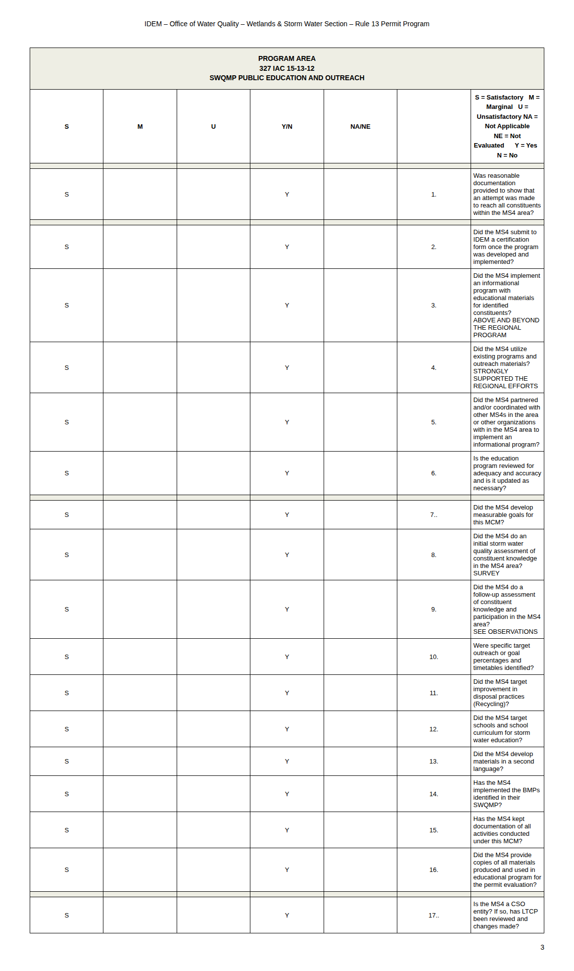IDEM – Office of Water Quality – Wetlands & Storm Water Section – Rule 13 Permit Program
| PROGRAM AREA 327 IAC 15-13-12 SWQMP PUBLIC EDUCATION AND OUTREACH |
| S | M | U | Y/N | NA/NE | | S = Satisfactory M = Marginal U = Unsatisfactory NA = Not Applicable NE = Not Evaluated Y = Yes N = No |
| S | | | Y | | 1. | Was reasonable documentation provided to show that an attempt was made to reach all constituents within the MS4 area? |
| S | | | Y | | 2. | Did the MS4 submit to IDEM a certification form once the program was developed and implemented? |
| S | | | Y | | 3. | Did the MS4 implement an informational program with educational materials for identified constituents? ABOVE AND BEYOND THE REGIONAL PROGRAM |
| S | | | Y | | 4. | Did the MS4 utilize existing programs and outreach materials? STRONGLY SUPPORTED THE REGIONAL EFFORTS |
| S | | | Y | | 5. | Did the MS4 partnered and/or coordinated with other MS4s in the area or other organizations with in the MS4 area to implement an informational program? |
| S | | | Y | | 6. | Is the education program reviewed for adequacy and accuracy and is it updated as necessary? |
| S | | | Y | | 7.. | Did the MS4 develop measurable goals for this MCM? |
| S | | | Y | | 8. | Did the MS4 do an initial storm water quality assessment of constituent knowledge in the MS4 area? SURVEY |
| S | | | Y | | 9. | Did the MS4 do a follow-up assessment of constituent knowledge and participation in the MS4 area? SEE OBSERVATIONS |
| S | | | Y | | 10. | Were specific target outreach or goal percentages and timetables identified? |
| S | | | Y | | 11. | Did the MS4 target improvement in disposal practices (Recycling)? |
| S | | | Y | | 12. | Did the MS4 target schools and school curriculum for storm water education? |
| S | | | Y | | 13. | Did the MS4 develop materials in a second language? |
| S | | | Y | | 14. | Has the MS4 implemented the BMPs identified in their SWQMP? |
| S | | | Y | | 15. | Has the MS4 kept documentation of all activities conducted under this MCM? |
| S | | | Y | | 16. | Did the MS4 provide copies of all materials produced and used in educational program for the permit evaluation? |
| S | | | Y | | 17.. | Is the MS4 a CSO entity? If so, has LTCP been reviewed and changes made? |
3